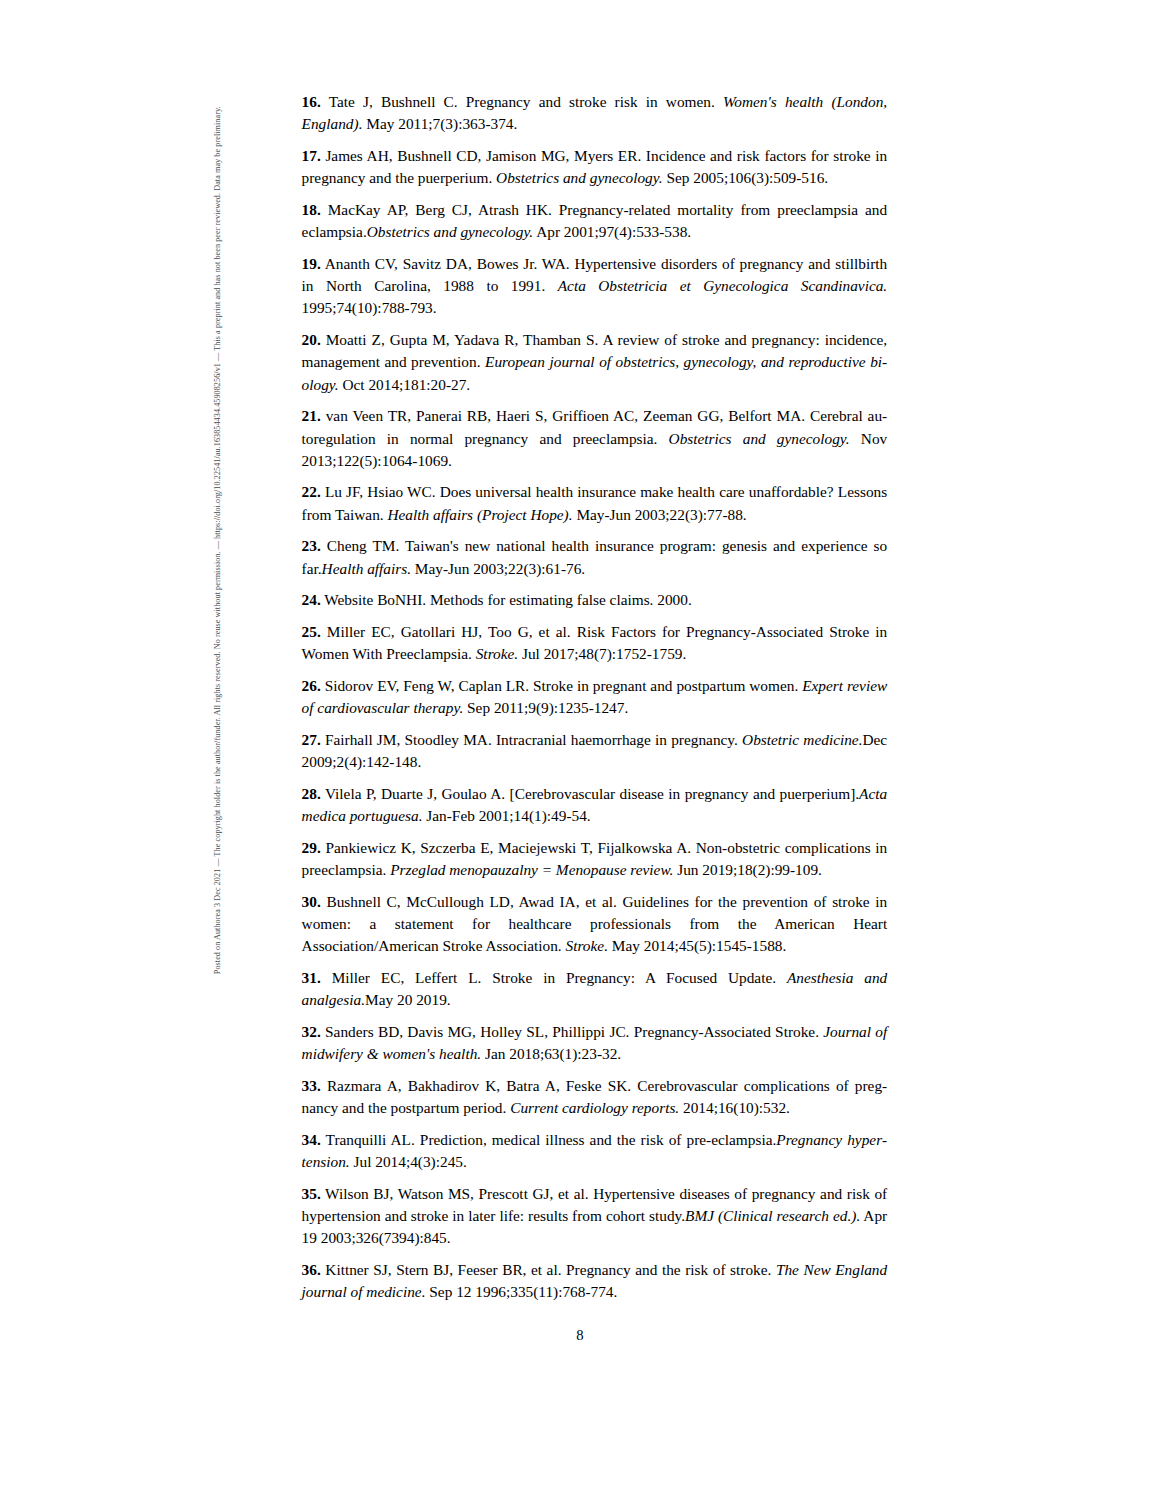Posted on Authorea 3 Dec 2021 — The copyright holder is the author/funder. All rights reserved. No reuse without permission. — https://doi.org/10.22541/au.163854434.45908256/v1 — This a preprint and has not been peer reviewed. Data may be preliminary.
16. Tate J, Bushnell C. Pregnancy and stroke risk in women. Women's health (London, England). May 2011;7(3):363-374.
17. James AH, Bushnell CD, Jamison MG, Myers ER. Incidence and risk factors for stroke in pregnancy and the puerperium. Obstetrics and gynecology. Sep 2005;106(3):509-516.
18. MacKay AP, Berg CJ, Atrash HK. Pregnancy-related mortality from preeclampsia and eclampsia.Obstetrics and gynecology. Apr 2001;97(4):533-538.
19. Ananth CV, Savitz DA, Bowes Jr. WA. Hypertensive disorders of pregnancy and stillbirth in North Carolina, 1988 to 1991. Acta Obstetricia et Gynecologica Scandinavica. 1995;74(10):788-793.
20. Moatti Z, Gupta M, Yadava R, Thamban S. A review of stroke and pregnancy: incidence, management and prevention. European journal of obstetrics, gynecology, and reproductive biology. Oct 2014;181:20-27.
21. van Veen TR, Panerai RB, Haeri S, Griffioen AC, Zeeman GG, Belfort MA. Cerebral autoregulation in normal pregnancy and preeclampsia. Obstetrics and gynecology. Nov 2013;122(5):1064-1069.
22. Lu JF, Hsiao WC. Does universal health insurance make health care unaffordable? Lessons from Taiwan. Health affairs (Project Hope). May-Jun 2003;22(3):77-88.
23. Cheng TM. Taiwan's new national health insurance program: genesis and experience so far.Health affairs. May-Jun 2003;22(3):61-76.
24. Website BoNHI. Methods for estimating false claims. 2000.
25. Miller EC, Gatollari HJ, Too G, et al. Risk Factors for Pregnancy-Associated Stroke in Women With Preeclampsia. Stroke. Jul 2017;48(7):1752-1759.
26. Sidorov EV, Feng W, Caplan LR. Stroke in pregnant and postpartum women. Expert review of cardiovascular therapy. Sep 2011;9(9):1235-1247.
27. Fairhall JM, Stoodley MA. Intracranial haemorrhage in pregnancy. Obstetric medicine. Dec 2009;2(4):142-148.
28. Vilela P, Duarte J, Goulao A. [Cerebrovascular disease in pregnancy and puerperium].Acta medica portuguesa. Jan-Feb 2001;14(1):49-54.
29. Pankiewicz K, Szczerba E, Maciejewski T, Fijalkowska A. Non-obstetric complications in preeclampsia. Przeglad menopauzalny = Menopause review. Jun 2019;18(2):99-109.
30. Bushnell C, McCullough LD, Awad IA, et al. Guidelines for the prevention of stroke in women: a statement for healthcare professionals from the American Heart Association/American Stroke Association. Stroke. May 2014;45(5):1545-1588.
31. Miller EC, Leffert L. Stroke in Pregnancy: A Focused Update. Anesthesia and analgesia. May 20 2019.
32. Sanders BD, Davis MG, Holley SL, Phillippi JC. Pregnancy-Associated Stroke. Journal of midwifery & women's health. Jan 2018;63(1):23-32.
33. Razmara A, Bakhadirov K, Batra A, Feske SK. Cerebrovascular complications of pregnancy and the postpartum period. Current cardiology reports. 2014;16(10):532.
34. Tranquilli AL. Prediction, medical illness and the risk of pre-eclampsia.Pregnancy hypertension. Jul 2014;4(3):245.
35. Wilson BJ, Watson MS, Prescott GJ, et al. Hypertensive diseases of pregnancy and risk of hypertension and stroke in later life: results from cohort study.BMJ (Clinical research ed.). Apr 19 2003;326(7394):845.
36. Kittner SJ, Stern BJ, Feeser BR, et al. Pregnancy and the risk of stroke. The New England journal of medicine. Sep 12 1996;335(11):768-774.
8